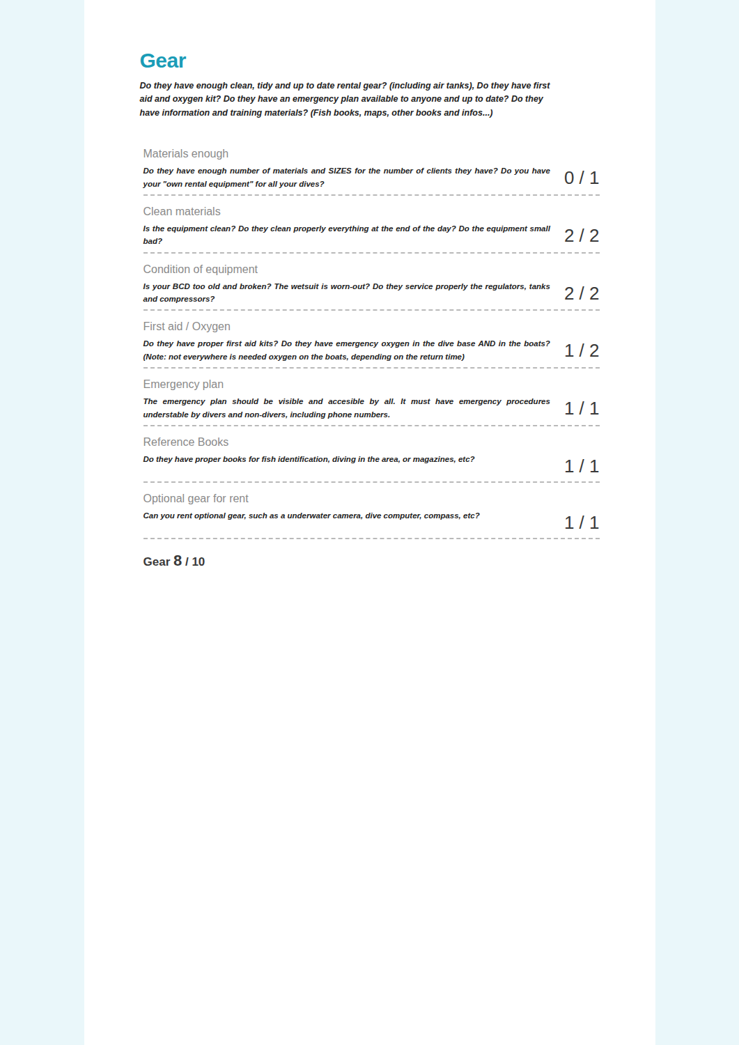Gear
Do they have enough clean, tidy and up to date rental gear? (including air tanks), Do they have first aid and oxygen kit? Do they have an emergency plan available to anyone and up to date? Do they have information and training materials? (Fish books, maps, other books and infos...)
Materials enough
Do they have enough number of materials and SIZES for the number of clients they have? Do you have your "own rental equipment" for all your dives?
0 / 1
Clean materials
Is the equipment clean? Do they clean properly everything at the end of the day? Do the equipment small bad?
2 / 2
Condition of equipment
Is your BCD too old and broken? The wetsuit is worn-out? Do they service properly the regulators, tanks and compressors?
2 / 2
First aid / Oxygen
Do they have proper first aid kits? Do they have emergency oxygen in the dive base AND in the boats? (Note: not everywhere is needed oxygen on the boats, depending on the return time)
1 / 2
Emergency plan
The emergency plan should be visible and accesible by all. It must have emergency procedures understable by divers and non-divers, including phone numbers.
1 / 1
Reference Books
Do they have proper books for fish identification, diving in the area, or magazines, etc?
1 / 1
Optional gear for rent
Can you rent optional gear, such as a underwater camera, dive computer, compass, etc?
1 / 1
Gear 8 / 10